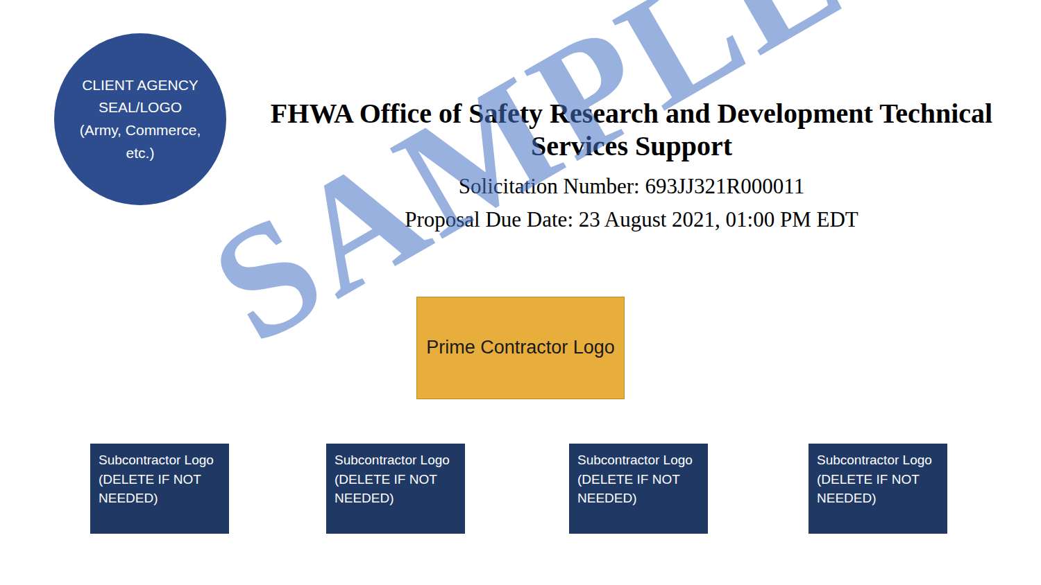CLIENT AGENCY SEAL/LOGO
(Army, Commerce, etc.)
FHWA Office of Safety Research and Development Technical Services Support
Solicitation Number: 693JJ321R000011
Proposal Due Date: 23 August 2021, 01:00 PM EDT
Prime Contractor Logo
Subcontractor Logo (DELETE IF NOT NEEDED)
Subcontractor Logo (DELETE IF NOT NEEDED)
Subcontractor Logo (DELETE IF NOT NEEDED)
Subcontractor Logo (DELETE IF NOT NEEDED)
SAMPLE